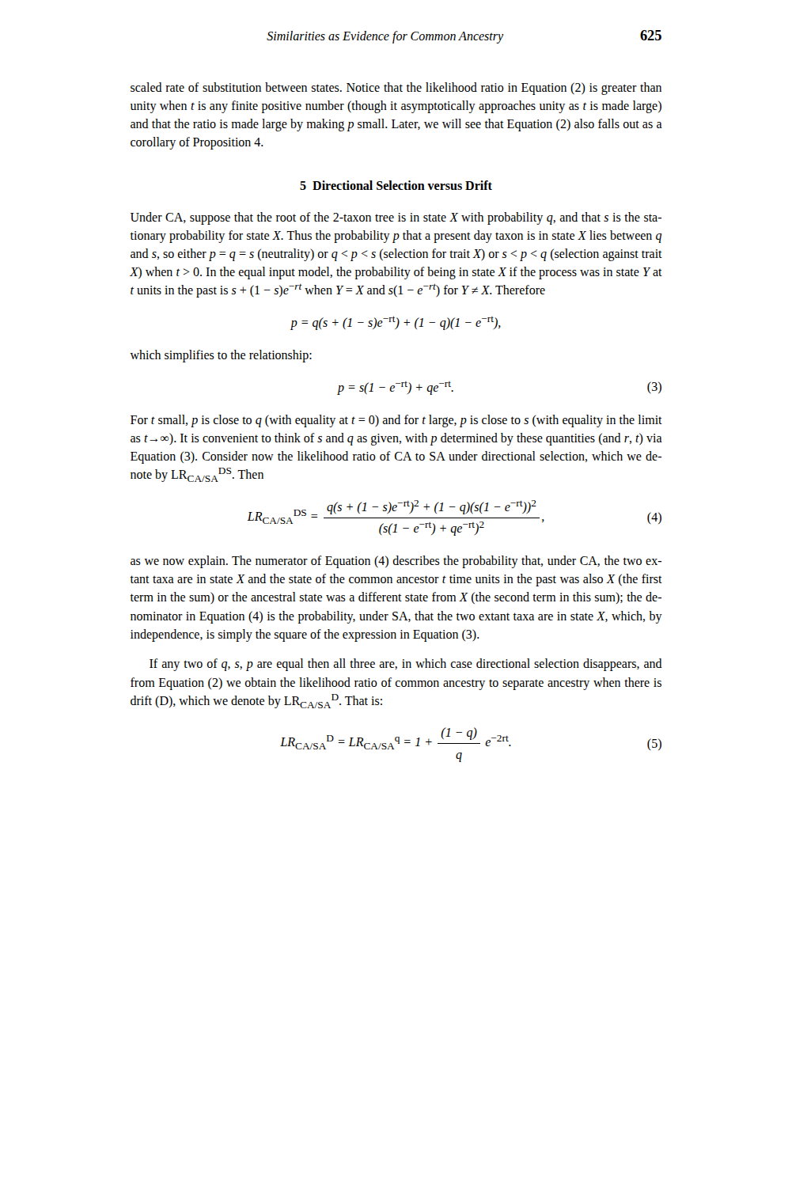Similarities as Evidence for Common Ancestry 625
scaled rate of substitution between states. Notice that the likelihood ratio in Equation (2) is greater than unity when t is any finite positive number (though it asymptotically approaches unity as t is made large) and that the ratio is made large by making p small. Later, we will see that Equation (2) also falls out as a corollary of Proposition 4.
5 Directional Selection versus Drift
Under CA, suppose that the root of the 2-taxon tree is in state X with probability q, and that s is the stationary probability for state X. Thus the probability p that a present day taxon is in state X lies between q and s, so either p = q = s (neutrality) or q < p < s (selection for trait X) or s < p < q (selection against trait X) when t > 0. In the equal input model, the probability of being in state X if the process was in state Y at t units in the past is s + (1 − s)e−rt when Y = X and s(1 − e−rt) for Y ≠ X. Therefore
p = q(s + (1 − s)e−rt) + (1 − q)(1 − e−rt),
which simplifies to the relationship:
p = s(1 − e−rt) + qe−rt. (3)
For t small, p is close to q (with equality at t = 0) and for t large, p is close to s (with equality in the limit as t→∞). It is convenient to think of s and q as given, with p determined by these quantities (and r, t) via Equation (3). Consider now the likelihood ratio of CA to SA under directional selection, which we denote by LRCA/SADS. Then
LRCA/SADS = q(s + (1 − s)e−rt)2 + (1 − q)(s(1 − e−rt))2 (s(1 − e−rt) + qe−rt)2 , (4)
as we now explain. The numerator of Equation (4) describes the probability that, under CA, the two extant taxa are in state X and the state of the common ancestor t time units in the past was also X (the first term in the sum) or the ancestral state was a different state from X (the second term in this sum); the denominator in Equation (4) is the probability, under SA, that the two extant taxa are in state X, which, by independence, is simply the square of the expression in Equation (3).
If any two of q, s, p are equal then all three are, in which case directional selection disappears, and from Equation (2) we obtain the likelihood ratio of common ancestry to separate ancestry when there is drift (D), which we denote by LRCA/SAD. That is:
LRCA/SAD = LRCA/SAq = 1 + (1 − q) q e−2rt. (5)